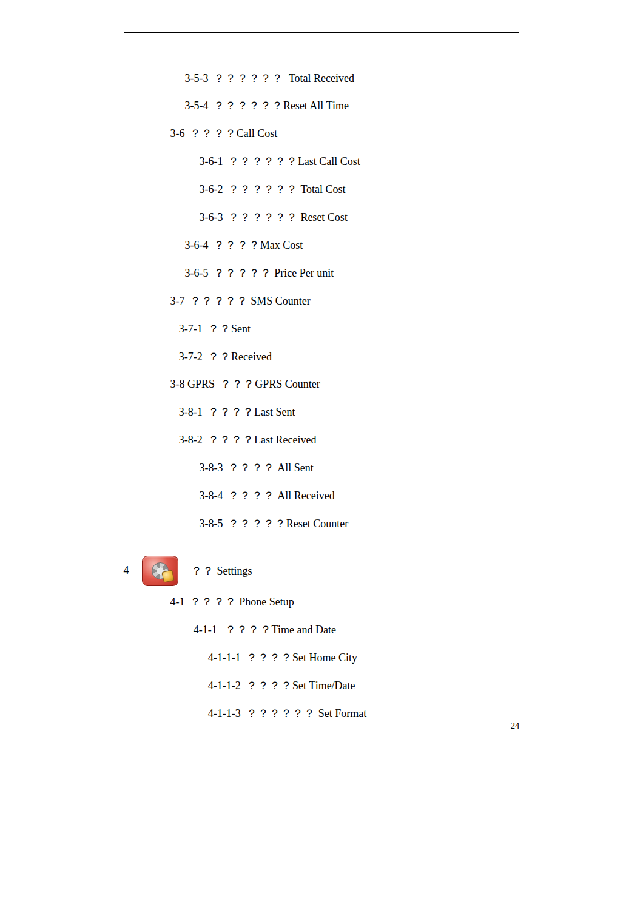3-5-3 ？？？？？？ Total Received
3-5-4 ？？？？？？Reset All Time
3-6 ？？？？Call Cost
3-6-1 ？？？？？？Last Call Cost
3-6-2 ？？？？？？ Total Cost
3-6-3 ？？？？？？ Reset Cost
3-6-4 ？？？？Max Cost
3-6-5 ？？？？？ Price Per unit
3-7 ？？？？？ SMS Counter
3-7-1 ？？Sent
3-7-2 ？？Received
3-8 GPRS ？？？GPRS Counter
3-8-1 ？？？？Last Sent
3-8-2 ？？？？Last Received
3-8-3 ？？？？ All Sent
3-8-4 ？？？？ All Received
3-8-5 ？？？？？Reset Counter
4 ？？ Settings
4-1 ？？？？ Phone Setup
4-1-1 ？？？？Time and Date
4-1-1-1 ？？？？Set Home City
4-1-1-2 ？？？？Set Time/Date
4-1-1-3 ？？？？？？ Set Format
24